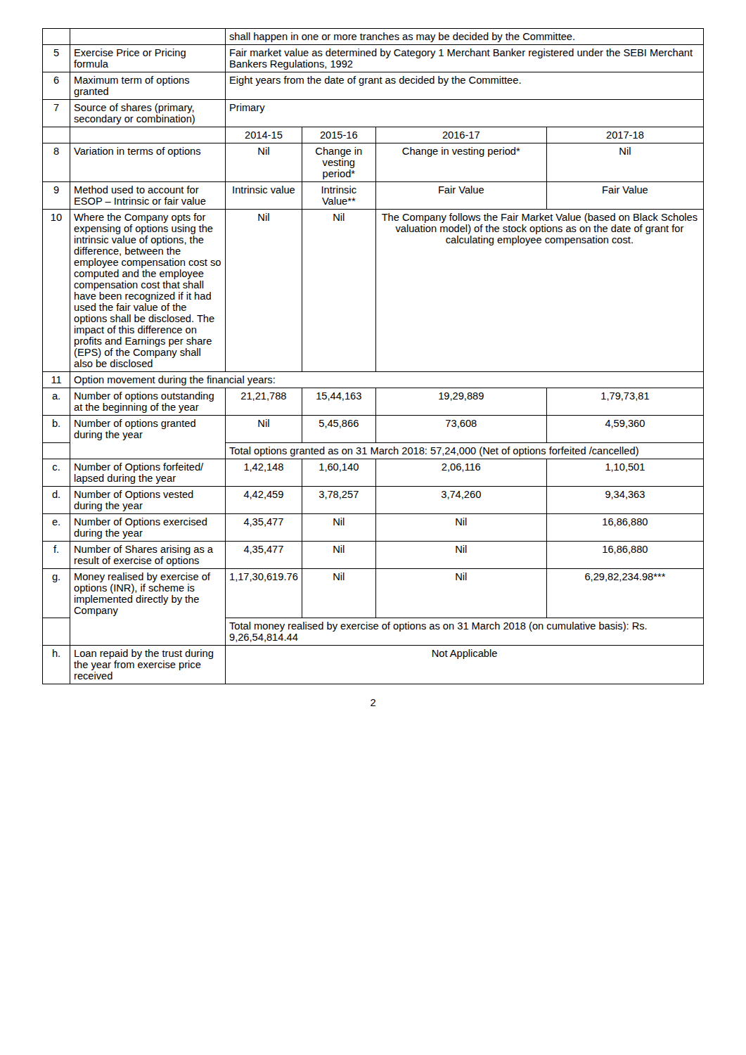| | | shall happen in one or more tranches as may be decided by the Committee. |
| 5 | Exercise Price or Pricing formula | Fair market value as determined by Category 1 Merchant Banker registered under the SEBI Merchant Bankers Regulations, 1992 |
| 6 | Maximum term of options granted | Eight years from the date of grant as decided by the Committee. |
| 7 | Source of shares (primary, secondary or combination) | Primary |
| | | 2014-15 | 2015-16 | 2016-17 | 2017-18 |
| 8 | Variation in terms of options | Nil | Change in vesting period* | Change in vesting period* | Nil |
| 9 | Method used to account for ESOP – Intrinsic or fair value | Intrinsic value | Intrinsic Value** | Fair Value | Fair Value |
| 10 | Where the Company opts for expensing of options using the intrinsic value of options, the difference, between the employee compensation cost so computed and the employee compensation cost that shall have been recognized if it had used the fair value of the options shall be disclosed. The impact of this difference on profits and Earnings per share (EPS) of the Company shall also be disclosed | Nil | Nil | The Company follows the Fair Market Value (based on Black Scholes valuation model) of the stock options as on the date of grant for calculating employee compensation cost. |
| 11 | Option movement during the financial years: |
| a. | Number of options outstanding at the beginning of the year | 21,21,788 | 15,44,163 | 19,29,889 | 1,79,73,81 |
| b. | Number of options granted during the year | Nil | 5,45,866 | 73,608 | 4,59,360 |
| | | Total options granted as on 31 March 2018: 57,24,000 (Net of options forfeited /cancelled) |
| c. | Number of Options forfeited/ lapsed during the year | 1,42,148 | 1,60,140 | 2,06,116 | 1,10,501 |
| d. | Number of Options vested during the year | 4,42,459 | 3,78,257 | 3,74,260 | 9,34,363 |
| e. | Number of Options exercised during the year | 4,35,477 | Nil | Nil | 16,86,880 |
| f. | Number of Shares arising as a result of exercise of options | 4,35,477 | Nil | Nil | 16,86,880 |
| g. | Money realised by exercise of options (INR), if scheme is implemented directly by the Company | 1,17,30,619.76 | Nil | Nil | 6,29,82,234.98*** |
| | | Total money realised by exercise of options as on 31 March 2018 (on cumulative basis): Rs. 9,26,54,814.44 |
| h. | Loan repaid by the trust during the year from exercise price received | Not Applicable |
2